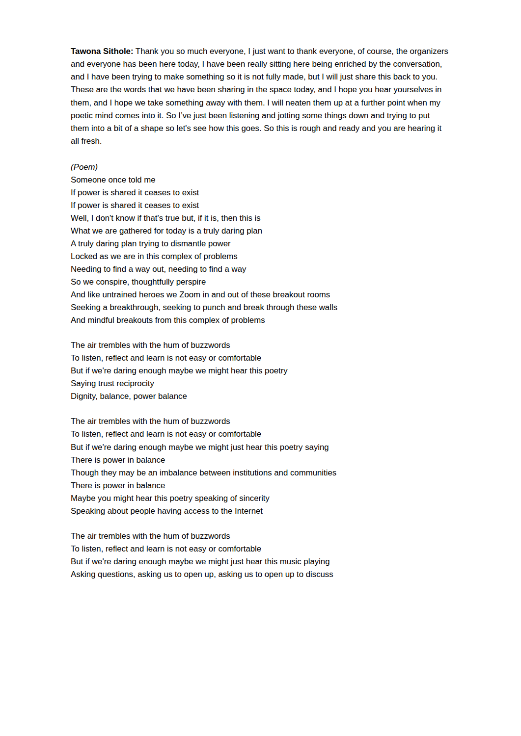Tawona Sithole: Thank you so much everyone, I just want to thank everyone, of course, the organizers and everyone has been here today, I have been really sitting here being enriched by the conversation, and I have been trying to make something so it is not fully made, but I will just share this back to you. These are the words that we have been sharing in the space today, and I hope you hear yourselves in them, and I hope we take something away with them. I will neaten them up at a further point when my poetic mind comes into it. So I’ve just been listening and jotting some things down and trying to put them into a bit of a shape so let's see how this goes. So this is rough and ready and you are hearing it all fresh.
(Poem)
Someone once told me
If power is shared it ceases to exist
If power is shared it ceases to exist
Well, I don't know if that's true but, if it is, then this is
What we are gathered for today is a truly daring plan
A truly daring plan trying to dismantle power
Locked as we are in this complex of problems
Needing to find a way out, needing to find a way
So we conspire, thoughtfully perspire
And like untrained heroes we Zoom in and out of these breakout rooms
Seeking a breakthrough, seeking to punch and break through these walls
And mindful breakouts from this complex of problems
The air trembles with the hum of buzzwords
To listen, reflect and learn is not easy or comfortable
But if we're daring enough maybe we might hear this poetry
Saying trust reciprocity
Dignity, balance, power balance
The air trembles with the hum of buzzwords
To listen, reflect and learn is not easy or comfortable
But if we're daring enough maybe we might just hear this poetry saying
There is power in balance
Though they may be an imbalance between institutions and communities
There is power in balance
Maybe you might hear this poetry speaking of sincerity
Speaking about people having access to the Internet
The air trembles with the hum of buzzwords
To listen, reflect and learn is not easy or comfortable
But if we're daring enough maybe we might just hear this music playing
Asking questions, asking us to open up, asking us to open up to discuss